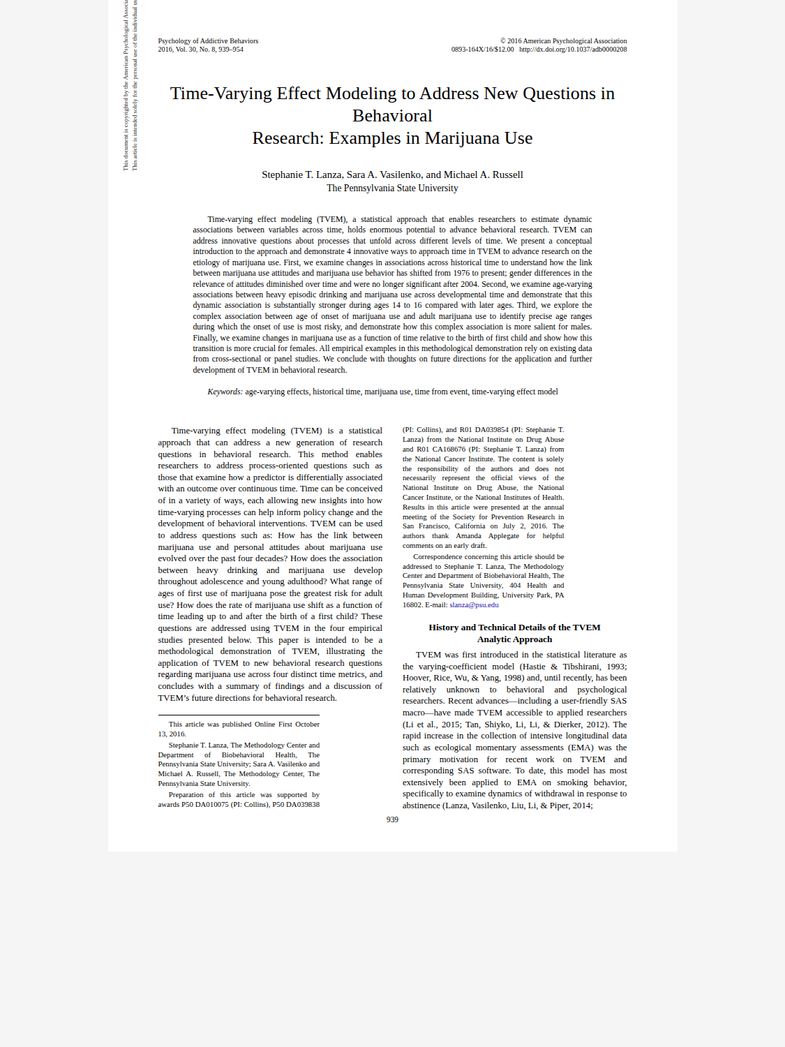This document is copyrighted by the American Psychological Association or one of its allied publishers.
This article is intended solely for the personal use of the individual user and is not to be disseminated broadly.
Psychology of Addictive Behaviors
2016, Vol. 30, No. 8, 939–954
© 2016 American Psychological Association
0893-164X/16/$12.00 http://dx.doi.org/10.1037/adb0000208
Time-Varying Effect Modeling to Address New Questions in Behavioral
Research: Examples in Marijuana Use
Stephanie T. Lanza, Sara A. Vasilenko, and Michael A. Russell
The Pennsylvania State University
Time-varying effect modeling (TVEM), a statistical approach that enables researchers to estimate dynamic associations between variables across time, holds enormous potential to advance behavioral research. TVEM can address innovative questions about processes that unfold across different levels of time. We present a conceptual introduction to the approach and demonstrate 4 innovative ways to approach time in TVEM to advance research on the etiology of marijuana use. First, we examine changes in associations across historical time to understand how the link between marijuana use attitudes and marijuana use behavior has shifted from 1976 to present; gender differences in the relevance of attitudes diminished over time and were no longer significant after 2004. Second, we examine age-varying associations between heavy episodic drinking and marijuana use across developmental time and demonstrate that this dynamic association is substantially stronger during ages 14 to 16 compared with later ages. Third, we explore the complex association between age of onset of marijuana use and adult marijuana use to identify precise age ranges during which the onset of use is most risky, and demonstrate how this complex association is more salient for males. Finally, we examine changes in marijuana use as a function of time relative to the birth of first child and show how this transition is more crucial for females. All empirical examples in this methodological demonstration rely on existing data from cross-sectional or panel studies. We conclude with thoughts on future directions for the application and further development of TVEM in behavioral research.
Keywords: age-varying effects, historical time, marijuana use, time from event, time-varying effect model
Time-varying effect modeling (TVEM) is a statistical approach that can address a new generation of research questions in behavioral research. This method enables researchers to address process-oriented questions such as those that examine how a predictor is differentially associated with an outcome over continuous time. Time can be conceived of in a variety of ways, each allowing new insights into how time-varying processes can help inform policy change and the development of behavioral interventions. TVEM can be used to address questions such as: How has the link between marijuana use and personal attitudes about marijuana use evolved over the past four decades? How does the association between heavy drinking and marijuana use develop throughout adolescence and young adulthood? What range of ages of first use of marijuana pose the greatest risk for adult use? How does the rate of marijuana use shift as a function of time leading up to and after the birth of a first child? These questions are addressed using TVEM in the four empirical studies presented below. This paper is intended to be a methodological demonstration of TVEM, illustrating the application of TVEM to new behavioral research questions regarding marijuana use across four distinct time metrics, and concludes with a summary of findings and a discussion of TVEM’s future directions for behavioral research.
This article was published Online First October 13, 2016.
Stephanie T. Lanza, The Methodology Center and Department of Biobehavioral Health, The Pennsylvania State University; Sara A. Vasilenko and Michael A. Russell, The Methodology Center, The Pennsylvania State University.
Preparation of this article was supported by awards P50 DA010075 (PI: Collins), P50 DA039838 (PI: Collins), and R01 DA039854 (PI: Stephanie T. Lanza) from the National Institute on Drug Abuse and R01 CA168676 (PI: Stephanie T. Lanza) from the National Cancer Institute. The content is solely the responsibility of the authors and does not necessarily represent the official views of the National Institute on Drug Abuse, the National Cancer Institute, or the National Institutes of Health. Results in this article were presented at the annual meeting of the Society for Prevention Research in San Francisco, California on July 2, 2016. The authors thank Amanda Applegate for helpful comments on an early draft.
Correspondence concerning this article should be addressed to Stephanie T. Lanza, The Methodology Center and Department of Biobehavioral Health, The Pennsylvania State University, 404 Health and Human Development Building, University Park, PA 16802. E-mail: slanza@psu.edu
History and Technical Details of the TVEM
Analytic Approach
TVEM was first introduced in the statistical literature as the varying-coefficient model (Hastie & Tibshirani, 1993; Hoover, Rice, Wu, & Yang, 1998) and, until recently, has been relatively unknown to behavioral and psychological researchers. Recent advances—including a user-friendly SAS macro—have made TVEM accessible to applied researchers (Li et al., 2015; Tan, Shiyko, Li, Li, & Dierker, 2012). The rapid increase in the collection of intensive longitudinal data such as ecological momentary assessments (EMA) was the primary motivation for recent work on TVEM and corresponding SAS software. To date, this model has most extensively been applied to EMA on smoking behavior, specifically to examine dynamics of withdrawal in response to abstinence (Lanza, Vasilenko, Liu, Li, & Piper, 2014;
939